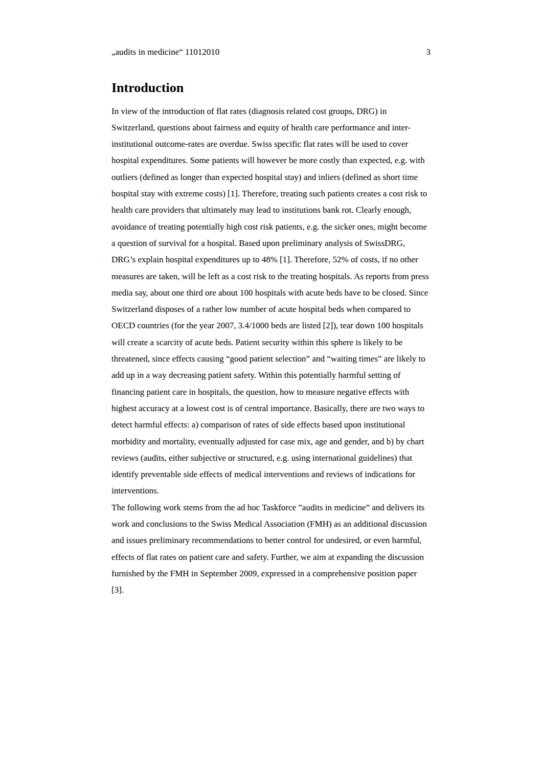„audits in medicine“ 11012010 3
Introduction
In view of the introduction of flat rates (diagnosis related cost groups, DRG) in Switzerland, questions about fairness and equity of health care performance and inter-institutional outcome-rates are overdue. Swiss specific flat rates will be used to cover hospital expenditures. Some patients will however be more costly than expected, e.g. with outliers (defined as longer than expected hospital stay) and inliers (defined as short time hospital stay with extreme costs) [1]. Therefore, treating such patients creates a cost risk to health care providers that ultimately may lead to institutions bank rot. Clearly enough, avoidance of treating potentially high cost risk patients, e.g. the sicker ones, might become a question of survival for a hospital. Based upon preliminary analysis of SwissDRG, DRG’s explain hospital expenditures up to 48% [1]. Therefore, 52% of costs, if no other measures are taken, will be left as a cost risk to the treating hospitals. As reports from press media say, about one third ore about 100 hospitals with acute beds have to be closed. Since Switzerland disposes of a rather low number of acute hospital beds when compared to OECD countries (for the year 2007, 3.4/1000 beds are listed [2]), tear down 100 hospitals will create a scarcity of acute beds. Patient security within this sphere is likely to be threatened, since effects causing “good patient selection” and “waiting times” are likely to add up in a way decreasing patient safety. Within this potentially harmful setting of financing patient care in hospitals, the question, how to measure negative effects with highest accuracy at a lowest cost is of central importance. Basically, there are two ways to detect harmful effects: a) comparison of rates of side effects based upon institutional morbidity and mortality, eventually adjusted for case mix, age and gender, and b) by chart reviews (audits, either subjective or structured, e.g. using international guidelines) that identify preventable side effects of medical interventions and reviews of indications for interventions.
The following work stems from the ad hoc Taskforce ”audits in medicine” and delivers its work and conclusions to the Swiss Medical Association (FMH) as an additional discussion and issues preliminary recommendations to better control for undesired, or even harmful, effects of flat rates on patient care and safety. Further, we aim at expanding the discussion furnished by the FMH in September 2009, expressed in a comprehensive position paper [3].